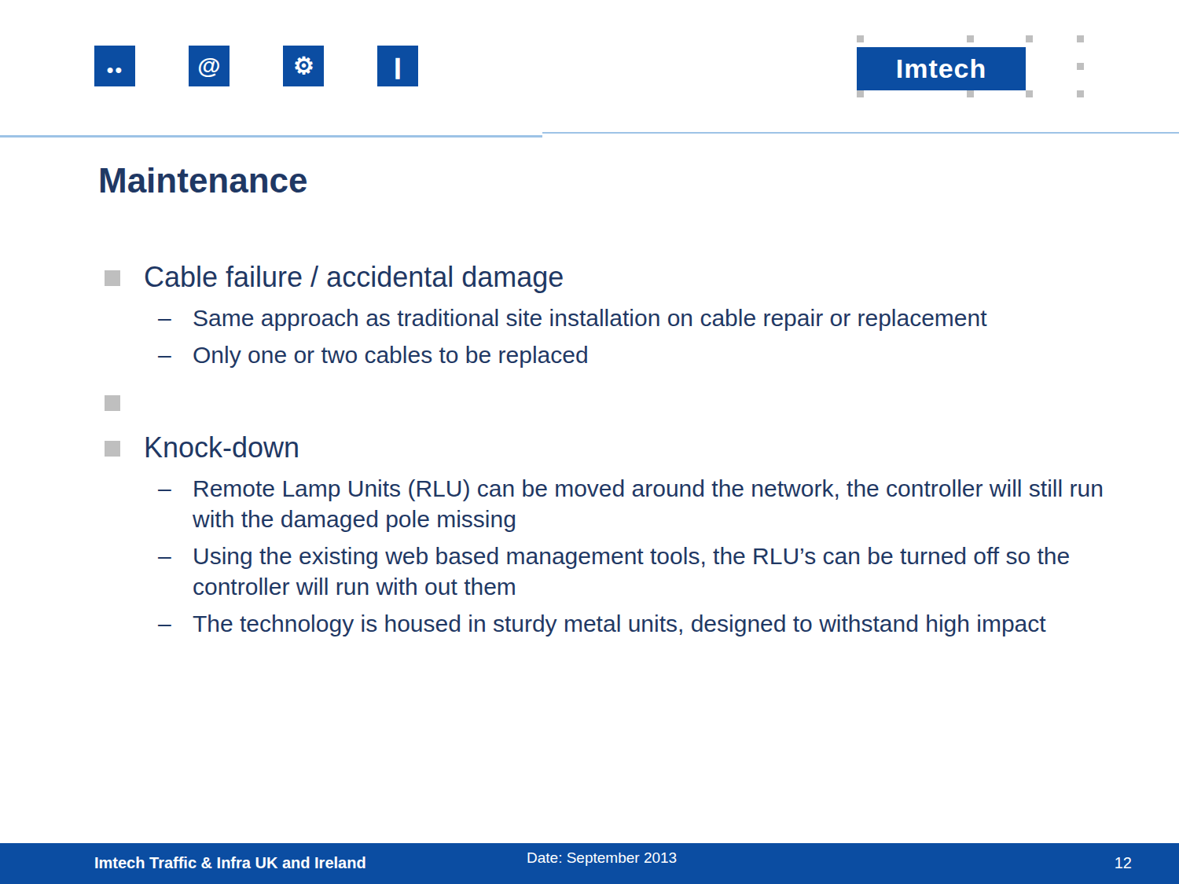Imtech
Maintenance
Cable failure / accidental damage
Same approach as traditional site installation on cable repair or replacement
Only one or two cables to be replaced
Knock-down
Remote Lamp Units (RLU) can be moved around the network, the controller will still run with the damaged pole missing
Using the existing web based management tools, the RLU’s can be turned off so the controller will run with out them
The technology is housed in sturdy metal units, designed to withstand high impact
Imtech Traffic & Infra UK and Ireland
Date: September 2013
12